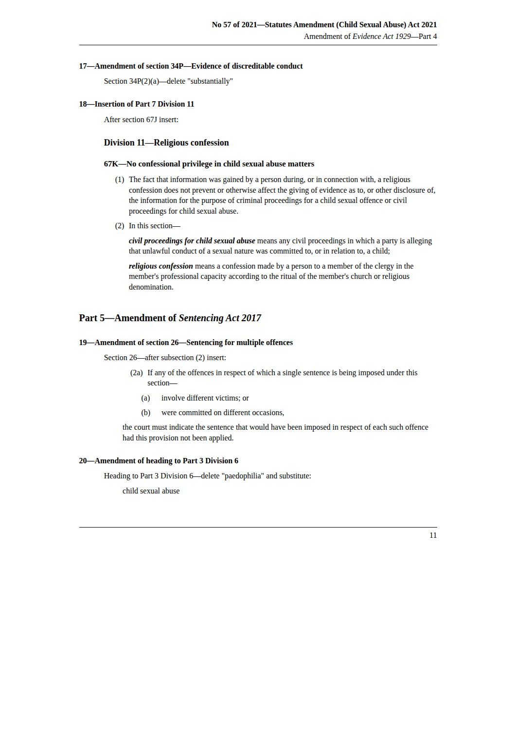No 57 of 2021—Statutes Amendment (Child Sexual Abuse) Act 2021
Amendment of Evidence Act 1929—Part 4
17—Amendment of section 34P—Evidence of discreditable conduct
Section 34P(2)(a)—delete "substantially"
18—Insertion of Part 7 Division 11
After section 67J insert:
Division 11—Religious confession
67K—No confessional privilege in child sexual abuse matters
(1) The fact that information was gained by a person during, or in connection with, a religious confession does not prevent or otherwise affect the giving of evidence as to, or other disclosure of, the information for the purpose of criminal proceedings for a child sexual offence or civil proceedings for child sexual abuse.
(2) In this section—
civil proceedings for child sexual abuse means any civil proceedings in which a party is alleging that unlawful conduct of a sexual nature was committed to, or in relation to, a child;
religious confession means a confession made by a person to a member of the clergy in the member's professional capacity according to the ritual of the member's church or religious denomination.
Part 5—Amendment of Sentencing Act 2017
19—Amendment of section 26—Sentencing for multiple offences
Section 26—after subsection (2) insert:
(2a) If any of the offences in respect of which a single sentence is being imposed under this section—
(a) involve different victims; or
(b) were committed on different occasions,
the court must indicate the sentence that would have been imposed in respect of each such offence had this provision not been applied.
20—Amendment of heading to Part 3 Division 6
Heading to Part 3 Division 6—delete "paedophilia" and substitute:
child sexual abuse
11